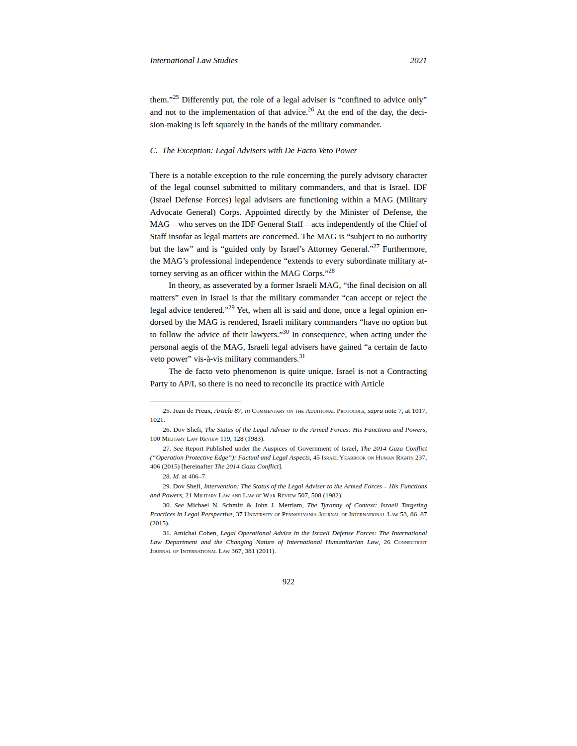International Law Studies 2021
them.”25 Differently put, the role of a legal adviser is “confined to advice only” and not to the implementation of that advice.26 At the end of the day, the decision-making is left squarely in the hands of the military commander.
C. The Exception: Legal Advisers with De Facto Veto Power
There is a notable exception to the rule concerning the purely advisory character of the legal counsel submitted to military commanders, and that is Israel. IDF (Israel Defense Forces) legal advisers are functioning within a MAG (Military Advocate General) Corps. Appointed directly by the Minister of Defense, the MAG—who serves on the IDF General Staff—acts independently of the Chief of Staff insofar as legal matters are concerned. The MAG is “subject to no authority but the law” and is “guided only by Israel’s Attorney General.”27 Furthermore, the MAG’s professional independence “extends to every subordinate military attorney serving as an officer within the MAG Corps.”28
In theory, as asseverated by a former Israeli MAG, “the final decision on all matters” even in Israel is that the military commander “can accept or reject the legal advice tendered.”29 Yet, when all is said and done, once a legal opinion endorsed by the MAG is rendered, Israeli military commanders “have no option but to follow the advice of their lawyers.”30 In consequence, when acting under the personal aegis of the MAG, Israeli legal advisers have gained “a certain de facto veto power” vis-à-vis military commanders.31
The de facto veto phenomenon is quite unique. Israel is not a Contracting Party to AP/I, so there is no need to reconcile its practice with Article
25. Jean de Preux, Article 87, in Commentary on the Additional Protocols, supra note 7, at 1017, 1021.
26. Dov Shefi, The Status of the Legal Adviser to the Armed Forces: His Functions and Powers, 100 Military Law Review 119, 128 (1983).
27. See Report Published under the Auspices of Government of Israel, The 2014 Gaza Conflict (“Operation Protective Edge”): Factual and Legal Aspects, 45 Israel Yearbook on Human Rights 237, 406 (2015) [hereinafter The 2014 Gaza Conflict].
28. Id. at 406–7.
29. Dov Shefi, Intervention: The Status of the Legal Adviser to the Armed Forces – His Functions and Powers, 21 Military Law and Law of War Review 507, 508 (1982).
30. See Michael N. Schmitt & John J. Merriam, The Tyranny of Context: Israeli Targeting Practices in Legal Perspective, 37 University of Pennsylvania Journal of International Law 53, 86–87 (2015).
31. Amichai Cohen, Legal Operational Advice in the Israeli Defense Forces: The International Law Department and the Changing Nature of International Humanitarian Law, 26 Connecticut Journal of International Law 367, 381 (2011).
922